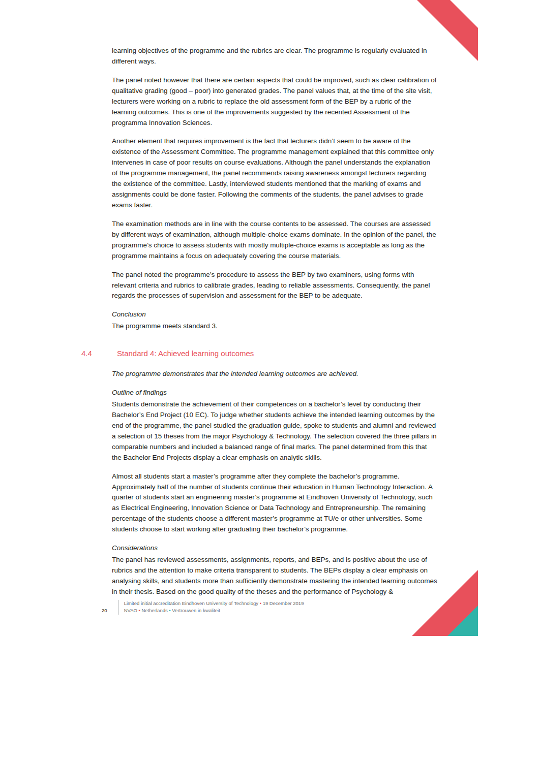learning objectives of the programme and the rubrics are clear. The programme is regularly evaluated in different ways.
The panel noted however that there are certain aspects that could be improved, such as clear calibration of qualitative grading (good – poor) into generated grades. The panel values that, at the time of the site visit, lecturers were working on a rubric to replace the old assessment form of the BEP by a rubric of the learning outcomes. This is one of the improvements suggested by the recented Assessment of the programma Innovation Sciences.
Another element that requires improvement is the fact that lecturers didn’t seem to be aware of the existence of the Assessment Committee. The programme management explained that this committee only intervenes in case of poor results on course evaluations. Although the panel understands the explanation of the programme management, the panel recommends raising awareness amongst lecturers regarding the existence of the committee. Lastly, interviewed students mentioned that the marking of exams and assignments could be done faster. Following the comments of the students, the panel advises to grade exams faster.
The examination methods are in line with the course contents to be assessed. The courses are assessed by different ways of examination, although multiple-choice exams dominate. In the opinion of the panel, the programme’s choice to assess students with mostly multiple-choice exams is acceptable as long as the programme maintains a focus on adequately covering the course materials.
The panel noted the programme’s procedure to assess the BEP by two examiners, using forms with relevant criteria and rubrics to calibrate grades, leading to reliable assessments. Consequently, the panel regards the processes of supervision and assessment for the BEP to be adequate.
Conclusion
The programme meets standard 3.
4.4 Standard 4: Achieved learning outcomes
The programme demonstrates that the intended learning outcomes are achieved.
Outline of findings
Students demonstrate the achievement of their competences on a bachelor’s level by conducting their Bachelor’s End Project (10 EC). To judge whether students achieve the intended learning outcomes by the end of the programme, the panel studied the graduation guide, spoke to students and alumni and reviewed a selection of 15 theses from the major Psychology & Technology. The selection covered the three pillars in comparable numbers and included a balanced range of final marks. The panel determined from this that the Bachelor End Projects display a clear emphasis on analytic skills.
Almost all students start a master’s programme after they complete the bachelor’s programme. Approximately half of the number of students continue their education in Human Technology Interaction. A quarter of students start an engineering master’s programme at Eindhoven University of Technology, such as Electrical Engineering, Innovation Science or Data Technology and Entrepreneurship. The remaining percentage of the students choose a different master’s programme at TU/e or other universities. Some students choose to start working after graduating their bachelor’s programme.
Considerations
The panel has reviewed assessments, assignments, reports, and BEPs, and is positive about the use of rubrics and the attention to make criteria transparent to students. The BEPs display a clear emphasis on analysing skills, and students more than sufficiently demonstrate mastering the intended learning outcomes in their thesis. Based on the good quality of the theses and the performance of Psychology &
20 Limited initial accreditation Eindhoven University of Technology • 19 December 2019
NVAO • Netherlands • Vertrouwen in kwaliteit